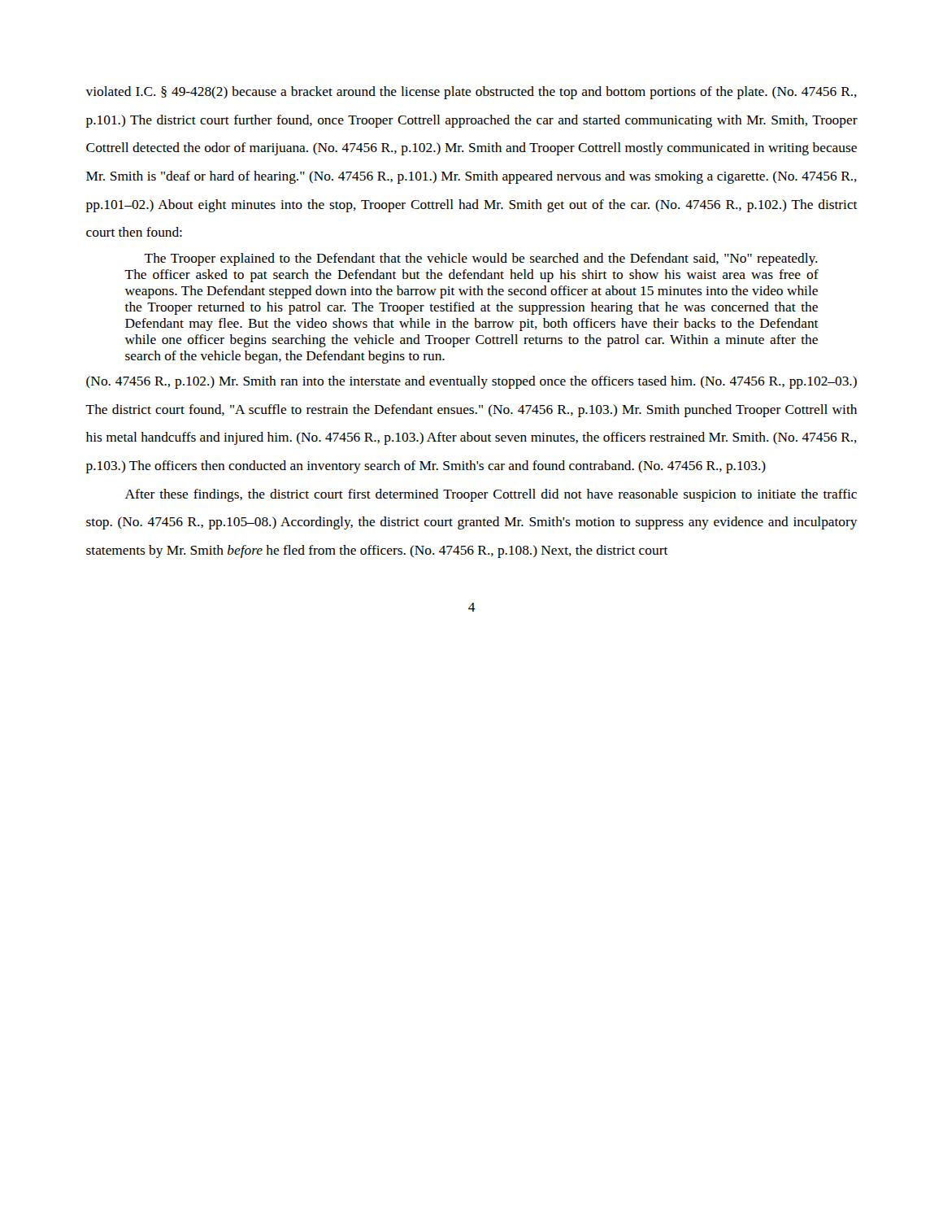violated I.C. § 49-428(2) because a bracket around the license plate obstructed the top and bottom portions of the plate. (No. 47456 R., p.101.) The district court further found, once Trooper Cottrell approached the car and started communicating with Mr. Smith, Trooper Cottrell detected the odor of marijuana. (No. 47456 R., p.102.) Mr. Smith and Trooper Cottrell mostly communicated in writing because Mr. Smith is "deaf or hard of hearing." (No. 47456 R., p.101.) Mr. Smith appeared nervous and was smoking a cigarette. (No. 47456 R., pp.101–02.) About eight minutes into the stop, Trooper Cottrell had Mr. Smith get out of the car. (No. 47456 R., p.102.) The district court then found:
The Trooper explained to the Defendant that the vehicle would be searched and the Defendant said, "No" repeatedly. The officer asked to pat search the Defendant but the defendant held up his shirt to show his waist area was free of weapons. The Defendant stepped down into the barrow pit with the second officer at about 15 minutes into the video while the Trooper returned to his patrol car. The Trooper testified at the suppression hearing that he was concerned that the Defendant may flee. But the video shows that while in the barrow pit, both officers have their backs to the Defendant while one officer begins searching the vehicle and Trooper Cottrell returns to the patrol car. Within a minute after the search of the vehicle began, the Defendant begins to run.
(No. 47456 R., p.102.) Mr. Smith ran into the interstate and eventually stopped once the officers tased him. (No. 47456 R., pp.102–03.) The district court found, "A scuffle to restrain the Defendant ensues." (No. 47456 R., p.103.) Mr. Smith punched Trooper Cottrell with his metal handcuffs and injured him. (No. 47456 R., p.103.) After about seven minutes, the officers restrained Mr. Smith. (No. 47456 R., p.103.) The officers then conducted an inventory search of Mr. Smith's car and found contraband. (No. 47456 R., p.103.)
After these findings, the district court first determined Trooper Cottrell did not have reasonable suspicion to initiate the traffic stop. (No. 47456 R., pp.105–08.) Accordingly, the district court granted Mr. Smith's motion to suppress any evidence and inculpatory statements by Mr. Smith before he fled from the officers. (No. 47456 R., p.108.) Next, the district court
4